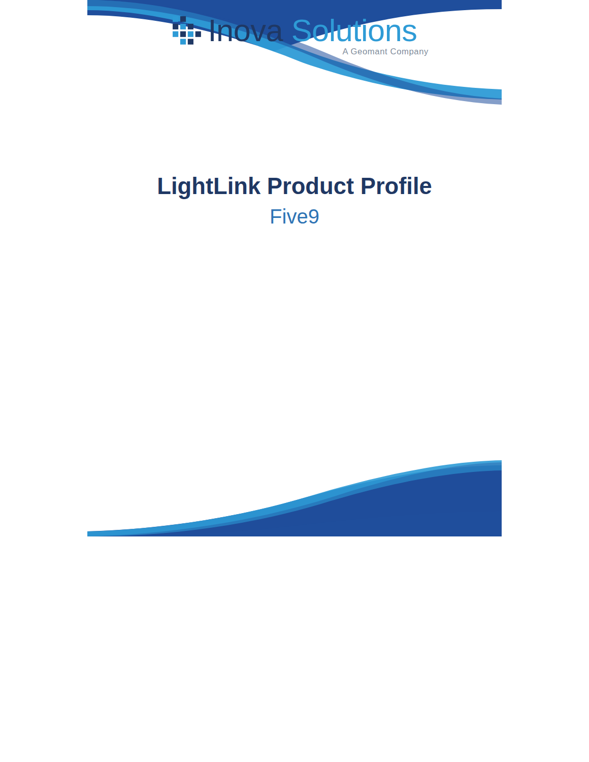Inova Solutions
A Geomant Company
LightLink Product Profile
Five9